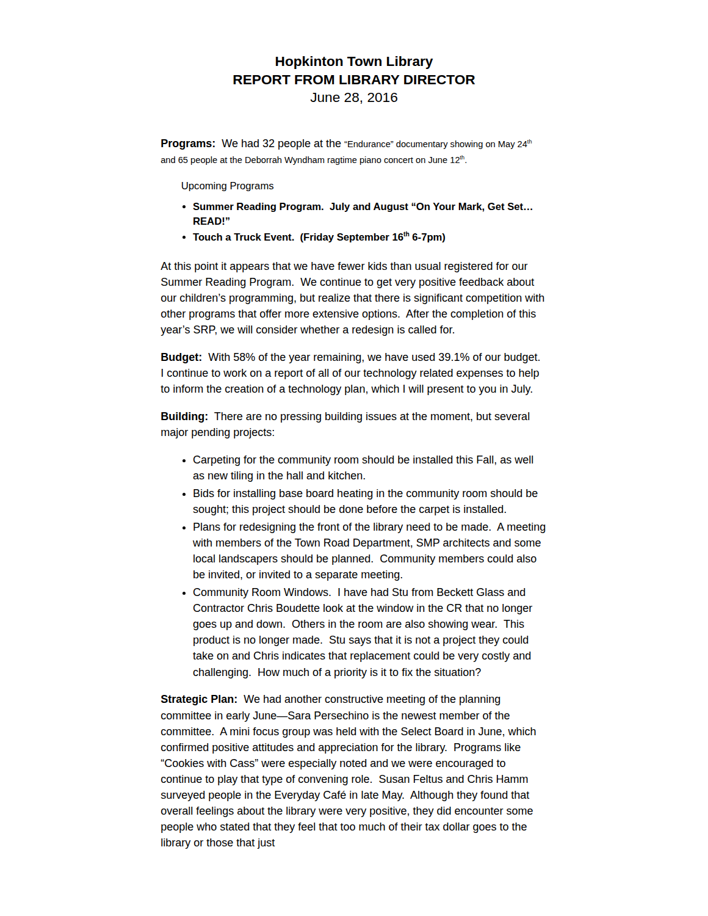Hopkinton Town Library
REPORT FROM LIBRARY DIRECTOR
June 28, 2016
Programs: We had 32 people at the “Endurance” documentary showing on May 24th and 65 people at the Deborrah Wyndham ragtime piano concert on June 12th.
Upcoming Programs
Summer Reading Program. July and August “On Your Mark, Get Set…READ!”
Touch a Truck Event. (Friday September 16th 6-7pm)
At this point it appears that we have fewer kids than usual registered for our Summer Reading Program. We continue to get very positive feedback about our children’s programming, but realize that there is significant competition with other programs that offer more extensive options. After the completion of this year’s SRP, we will consider whether a redesign is called for.
Budget: With 58% of the year remaining, we have used 39.1% of our budget. I continue to work on a report of all of our technology related expenses to help to inform the creation of a technology plan, which I will present to you in July.
Building: There are no pressing building issues at the moment, but several major pending projects:
Carpeting for the community room should be installed this Fall, as well as new tiling in the hall and kitchen.
Bids for installing base board heating in the community room should be sought; this project should be done before the carpet is installed.
Plans for redesigning the front of the library need to be made. A meeting with members of the Town Road Department, SMP architects and some local landscapers should be planned. Community members could also be invited, or invited to a separate meeting.
Community Room Windows. I have had Stu from Beckett Glass and Contractor Chris Boudette look at the window in the CR that no longer goes up and down. Others in the room are also showing wear. This product is no longer made. Stu says that it is not a project they could take on and Chris indicates that replacement could be very costly and challenging. How much of a priority is it to fix the situation?
Strategic Plan: We had another constructive meeting of the planning committee in early June—Sara Persechino is the newest member of the committee. A mini focus group was held with the Select Board in June, which confirmed positive attitudes and appreciation for the library. Programs like “Cookies with Cass” were especially noted and we were encouraged to continue to play that type of convening role. Susan Feltus and Chris Hamm surveyed people in the Everyday Café in late May. Although they found that overall feelings about the library were very positive, they did encounter some people who stated that they feel that too much of their tax dollar goes to the library or those that just